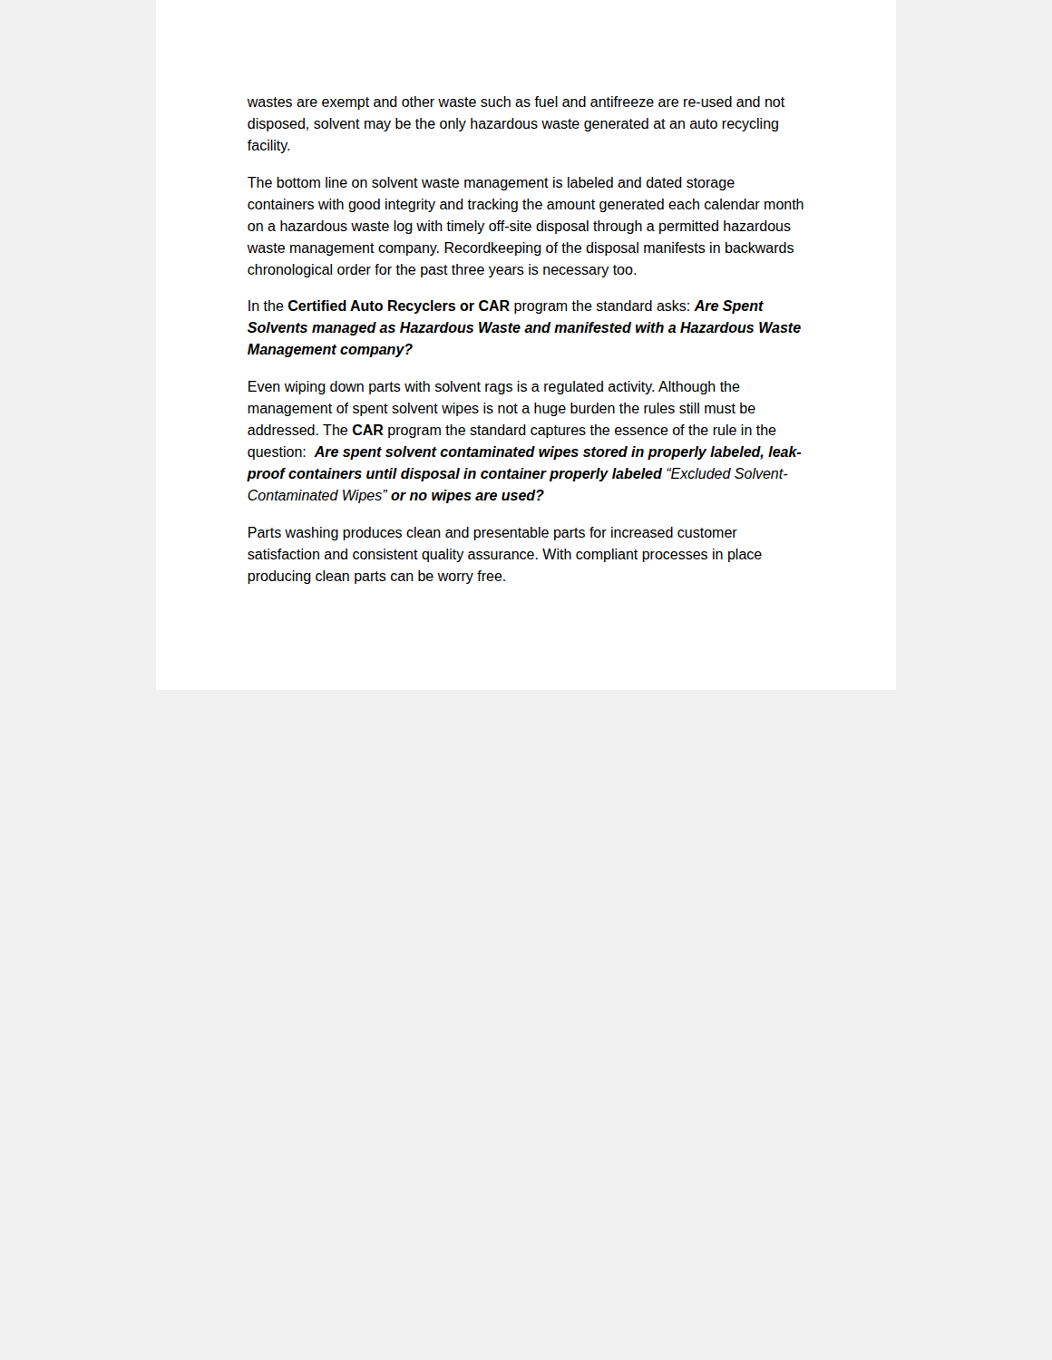wastes are exempt and other waste such as fuel and antifreeze are re-used and not disposed, solvent may be the only hazardous waste generated at an auto recycling facility.
The bottom line on solvent waste management is labeled and dated storage containers with good integrity and tracking the amount generated each calendar month on a hazardous waste log with timely off-site disposal through a permitted hazardous waste management company. Recordkeeping of the disposal manifests in backwards chronological order for the past three years is necessary too.
In the Certified Auto Recyclers or CAR program the standard asks: Are Spent Solvents managed as Hazardous Waste and manifested with a Hazardous Waste Management company?
Even wiping down parts with solvent rags is a regulated activity. Although the management of spent solvent wipes is not a huge burden the rules still must be addressed. The CAR program the standard captures the essence of the rule in the question: Are spent solvent contaminated wipes stored in properly labeled, leak-proof containers until disposal in container properly labeled “Excluded Solvent-Contaminated Wipes” or no wipes are used?
Parts washing produces clean and presentable parts for increased customer satisfaction and consistent quality assurance. With compliant processes in place producing clean parts can be worry free.